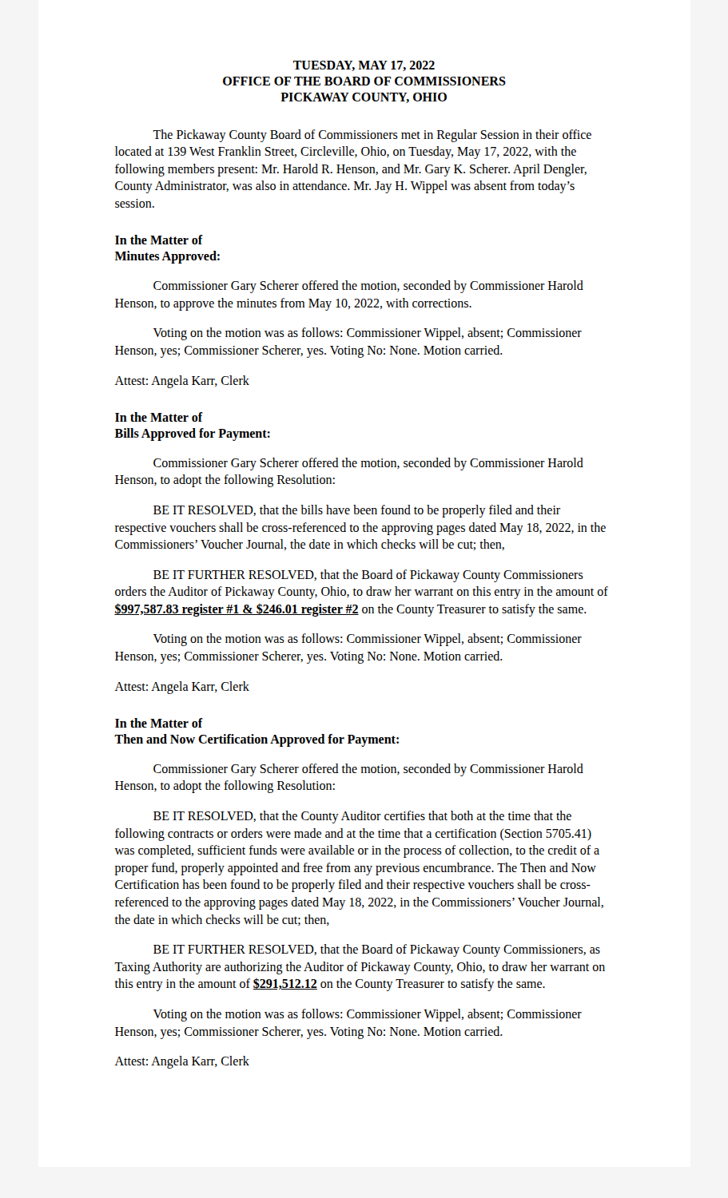TUESDAY, MAY 17, 2022
OFFICE OF THE BOARD OF COMMISSIONERS
PICKAWAY COUNTY, OHIO
The Pickaway County Board of Commissioners met in Regular Session in their office located at 139 West Franklin Street, Circleville, Ohio, on Tuesday, May 17, 2022, with the following members present: Mr. Harold R. Henson, and Mr. Gary K. Scherer. April Dengler, County Administrator, was also in attendance. Mr. Jay H. Wippel was absent from today’s session.
In the Matter of Minutes Approved:
Commissioner Gary Scherer offered the motion, seconded by Commissioner Harold Henson, to approve the minutes from May 10, 2022, with corrections.
Voting on the motion was as follows: Commissioner Wippel, absent; Commissioner Henson, yes; Commissioner Scherer, yes. Voting No: None. Motion carried.
Attest: Angela Karr, Clerk
In the Matter of Bills Approved for Payment:
Commissioner Gary Scherer offered the motion, seconded by Commissioner Harold Henson, to adopt the following Resolution:
BE IT RESOLVED, that the bills have been found to be properly filed and their respective vouchers shall be cross-referenced to the approving pages dated May 18, 2022, in the Commissioners’ Voucher Journal, the date in which checks will be cut; then,
BE IT FURTHER RESOLVED, that the Board of Pickaway County Commissioners orders the Auditor of Pickaway County, Ohio, to draw her warrant on this entry in the amount of $997,587.83 register #1 & $246.01 register #2 on the County Treasurer to satisfy the same.
Voting on the motion was as follows: Commissioner Wippel, absent; Commissioner Henson, yes; Commissioner Scherer, yes. Voting No: None. Motion carried.
Attest: Angela Karr, Clerk
In the Matter of Then and Now Certification Approved for Payment:
Commissioner Gary Scherer offered the motion, seconded by Commissioner Harold Henson, to adopt the following Resolution:
BE IT RESOLVED, that the County Auditor certifies that both at the time that the following contracts or orders were made and at the time that a certification (Section 5705.41) was completed, sufficient funds were available or in the process of collection, to the credit of a proper fund, properly appointed and free from any previous encumbrance. The Then and Now Certification has been found to be properly filed and their respective vouchers shall be cross-referenced to the approving pages dated May 18, 2022, in the Commissioners’ Voucher Journal, the date in which checks will be cut; then,
BE IT FURTHER RESOLVED, that the Board of Pickaway County Commissioners, as Taxing Authority are authorizing the Auditor of Pickaway County, Ohio, to draw her warrant on this entry in the amount of $291,512.12 on the County Treasurer to satisfy the same.
Voting on the motion was as follows: Commissioner Wippel, absent; Commissioner Henson, yes; Commissioner Scherer, yes. Voting No: None. Motion carried.
Attest: Angela Karr, Clerk